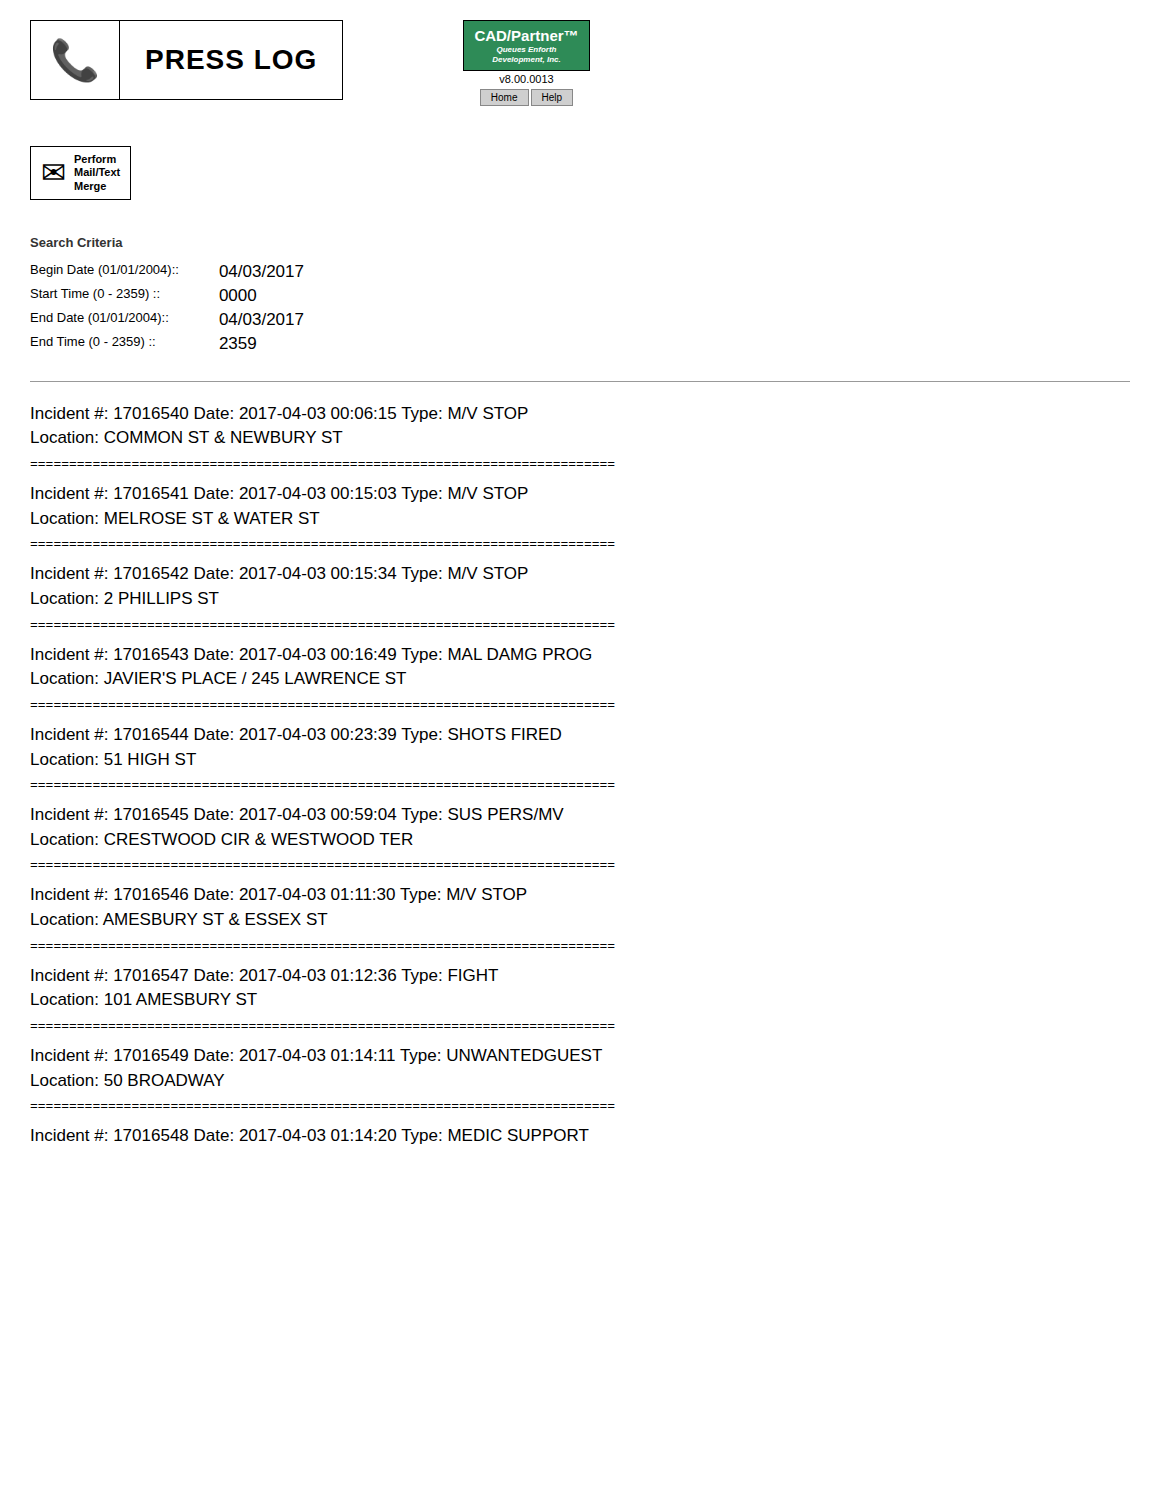📞
PRESS LOG
CAD/Partner™ Queues Enforth
Development, Inc.
v8.00.0013
Home Help
✉ Perform
Mail/Text
Merge
Search Criteria
| Begin Date (01/01/2004):: | 04/03/2017 |
| Start Time (0 - 2359) :: | 0000 |
| End Date (01/01/2004):: | 04/03/2017 |
| End Time (0 - 2359) :: | 2359 |
Incident #: 17016540 Date: 2017-04-03 00:06:15 Type: M/V STOP
Location: COMMON ST & NEWBURY ST
===========================================================================
Incident #: 17016541 Date: 2017-04-03 00:15:03 Type: M/V STOP
Location: MELROSE ST & WATER ST
===========================================================================
Incident #: 17016542 Date: 2017-04-03 00:15:34 Type: M/V STOP
Location: 2 PHILLIPS ST
===========================================================================
Incident #: 17016543 Date: 2017-04-03 00:16:49 Type: MAL DAMG PROG
Location: JAVIER'S PLACE / 245 LAWRENCE ST
===========================================================================
Incident #: 17016544 Date: 2017-04-03 00:23:39 Type: SHOTS FIRED
Location: 51 HIGH ST
===========================================================================
Incident #: 17016545 Date: 2017-04-03 00:59:04 Type: SUS PERS/MV
Location: CRESTWOOD CIR & WESTWOOD TER
===========================================================================
Incident #: 17016546 Date: 2017-04-03 01:11:30 Type: M/V STOP
Location: AMESBURY ST & ESSEX ST
===========================================================================
Incident #: 17016547 Date: 2017-04-03 01:12:36 Type: FIGHT
Location: 101 AMESBURY ST
===========================================================================
Incident #: 17016549 Date: 2017-04-03 01:14:11 Type: UNWANTEDGUEST
Location: 50 BROADWAY
===========================================================================
Incident #: 17016548 Date: 2017-04-03 01:14:20 Type: MEDIC SUPPORT